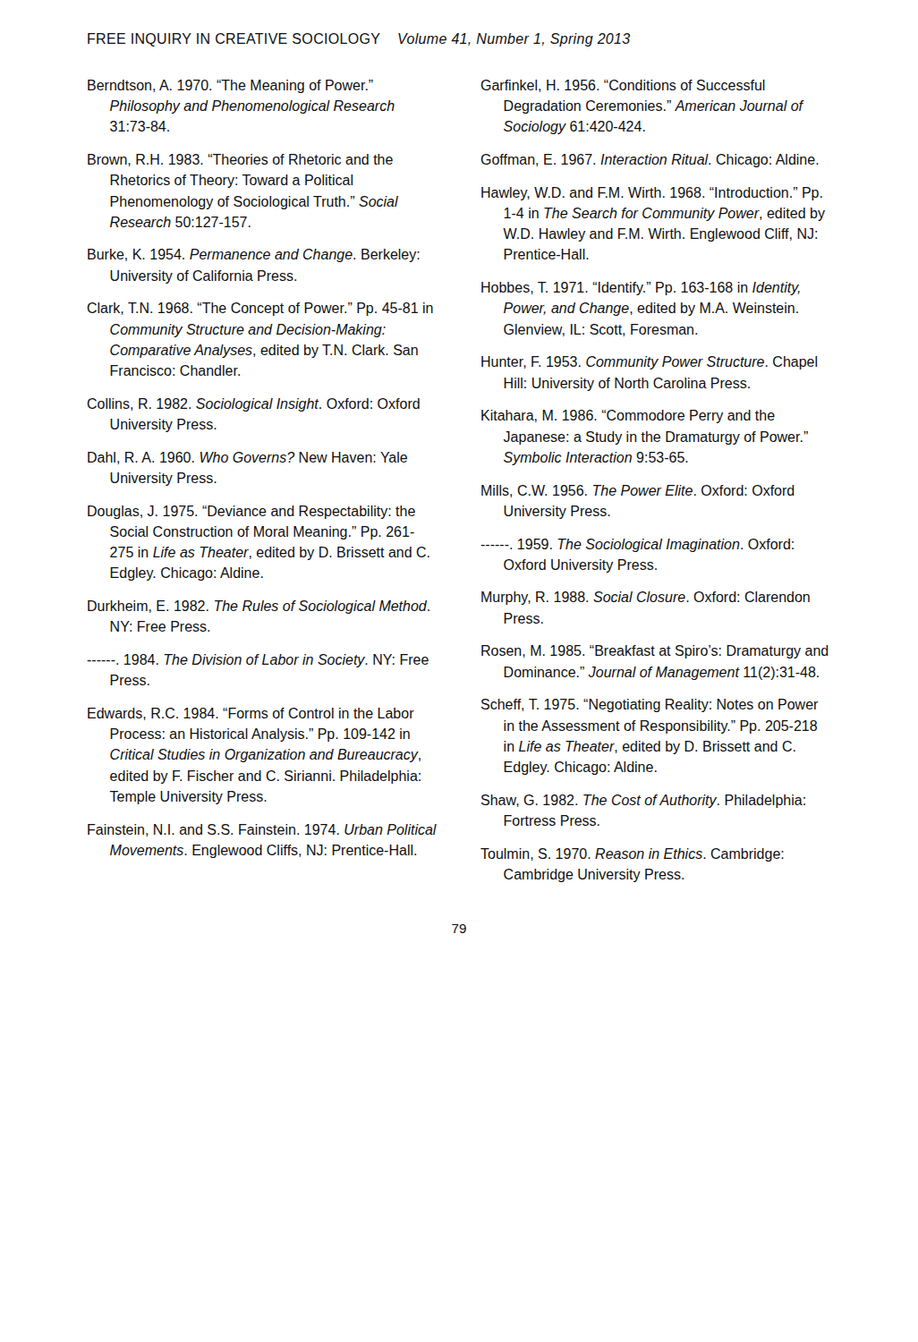Free Inquiry in Creative Sociology Volume 41, Number 1, Spring 2013
Berndtson, A. 1970. “The Meaning of Power.” Philosophy and Phenomenological Research 31:73-84.
Brown, R.H. 1983. “Theories of Rhetoric and the Rhetorics of Theory: Toward a Political Phenomenology of Sociological Truth.” Social Research 50:127-157.
Burke, K. 1954. Permanence and Change. Berkeley: University of California Press.
Clark, T.N. 1968. “The Concept of Power.” Pp. 45-81 in Community Structure and Decision-Making: Comparative Analyses, edited by T.N. Clark. San Francisco: Chandler.
Collins, R. 1982. Sociological Insight. Oxford: Oxford University Press.
Dahl, R. A. 1960. Who Governs? New Haven: Yale University Press.
Douglas, J. 1975. “Deviance and Respectability: the Social Construction of Moral Meaning.” Pp. 261-275 in Life as Theater, edited by D. Brissett and C. Edgley. Chicago: Aldine.
Durkheim, E. 1982. The Rules of Sociological Method. NY: Free Press.
------. 1984. The Division of Labor in Society. NY: Free Press.
Edwards, R.C. 1984. “Forms of Control in the Labor Process: an Historical Analysis.” Pp. 109-142 in Critical Studies in Organization and Bureaucracy, edited by F. Fischer and C. Sirianni. Philadelphia: Temple University Press.
Fainstein, N.I. and S.S. Fainstein. 1974. Urban Political Movements. Englewood Cliffs, NJ: Prentice-Hall.
Garfinkel, H. 1956. “Conditions of Successful Degradation Ceremonies.” American Journal of Sociology 61:420-424.
Goffman, E. 1967. Interaction Ritual. Chicago: Aldine.
Hawley, W.D. and F.M. Wirth. 1968. “Introduction.” Pp. 1-4 in The Search for Community Power, edited by W.D. Hawley and F.M. Wirth. Englewood Cliff, NJ: Prentice-Hall.
Hobbes, T. 1971. “Identify.” Pp. 163-168 in Identity, Power, and Change, edited by M.A. Weinstein. Glenview, IL: Scott, Foresman.
Hunter, F. 1953. Community Power Structure. Chapel Hill: University of North Carolina Press.
Kitahara, M. 1986. “Commodore Perry and the Japanese: a Study in the Dramaturgy of Power.” Symbolic Interaction 9:53-65.
Mills, C.W. 1956. The Power Elite. Oxford: Oxford University Press.
------. 1959. The Sociological Imagination. Oxford: Oxford University Press.
Murphy, R. 1988. Social Closure. Oxford: Clarendon Press.
Rosen, M. 1985. “Breakfast at Spiro’s: Dramaturgy and Dominance.” Journal of Management 11(2):31-48.
Scheff, T. 1975. “Negotiating Reality: Notes on Power in the Assessment of Responsibility.” Pp. 205-218 in Life as Theater, edited by D. Brissett and C. Edgley. Chicago: Aldine.
Shaw, G. 1982. The Cost of Authority. Philadelphia: Fortress Press.
Toulmin, S. 1970. Reason in Ethics. Cambridge: Cambridge University Press.
79